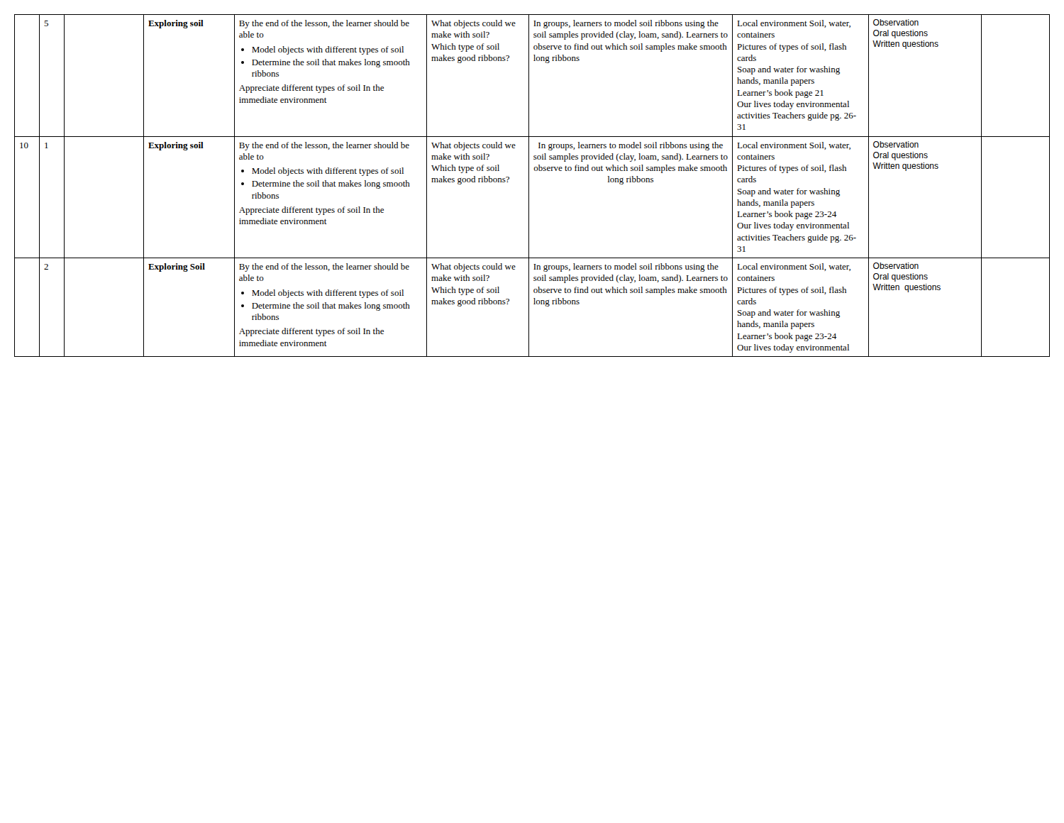| | 5 | | Exploring soil | By the end of the lesson, the learner should be able to Model objects with different types of soil Determine the soil that makes long smooth ribbons Appreciate different types of soil In the immediate environment | What objects could we make with soil? Which type of soil makes good ribbons? | In groups, learners to model soil ribbons using the soil samples provided (clay, loam, sand). Learners to observe to find out which soil samples make smooth long ribbons | Local environment Soil, water, containers Pictures of types of soil, flash cards Soap and water for washing hands, manila papers Learner’s book page 21 Our lives today environmental activities Teachers guide pg. 26-31 | Observation Oral questions Written questions | |
| 10 | 1 | | Exploring soil | By the end of the lesson, the learner should be able to Model objects with different types of soil Determine the soil that makes long smooth ribbons Appreciate different types of soil In the immediate environment | What objects could we make with soil? Which type of soil makes good ribbons? | In groups, learners to model soil ribbons using the soil samples provided (clay, loam, sand). Learners to observe to find out which soil samples make smooth long ribbons | Local environment Soil, water, containers Pictures of types of soil, flash cards Soap and water for washing hands, manila papers Learner’s book page 23-24 Our lives today environmental activities Teachers guide pg. 26-31 | Observation Oral questions Written questions | |
| | 2 | | Exploring Soil | By the end of the lesson, the learner should be able to Model objects with different types of soil Determine the soil that makes long smooth ribbons Appreciate different types of soil In the immediate environment | What objects could we make with soil? Which type of soil makes good ribbons? | In groups, learners to model soil ribbons using the soil samples provided (clay, loam, sand). Learners to observe to find out which soil samples make smooth long ribbons | Local environment Soil, water, containers Pictures of types of soil, flash cards Soap and water for washing hands, manila papers Learner’s book page 23-24 Our lives today environmental | Observation Oral questions Written questions | |